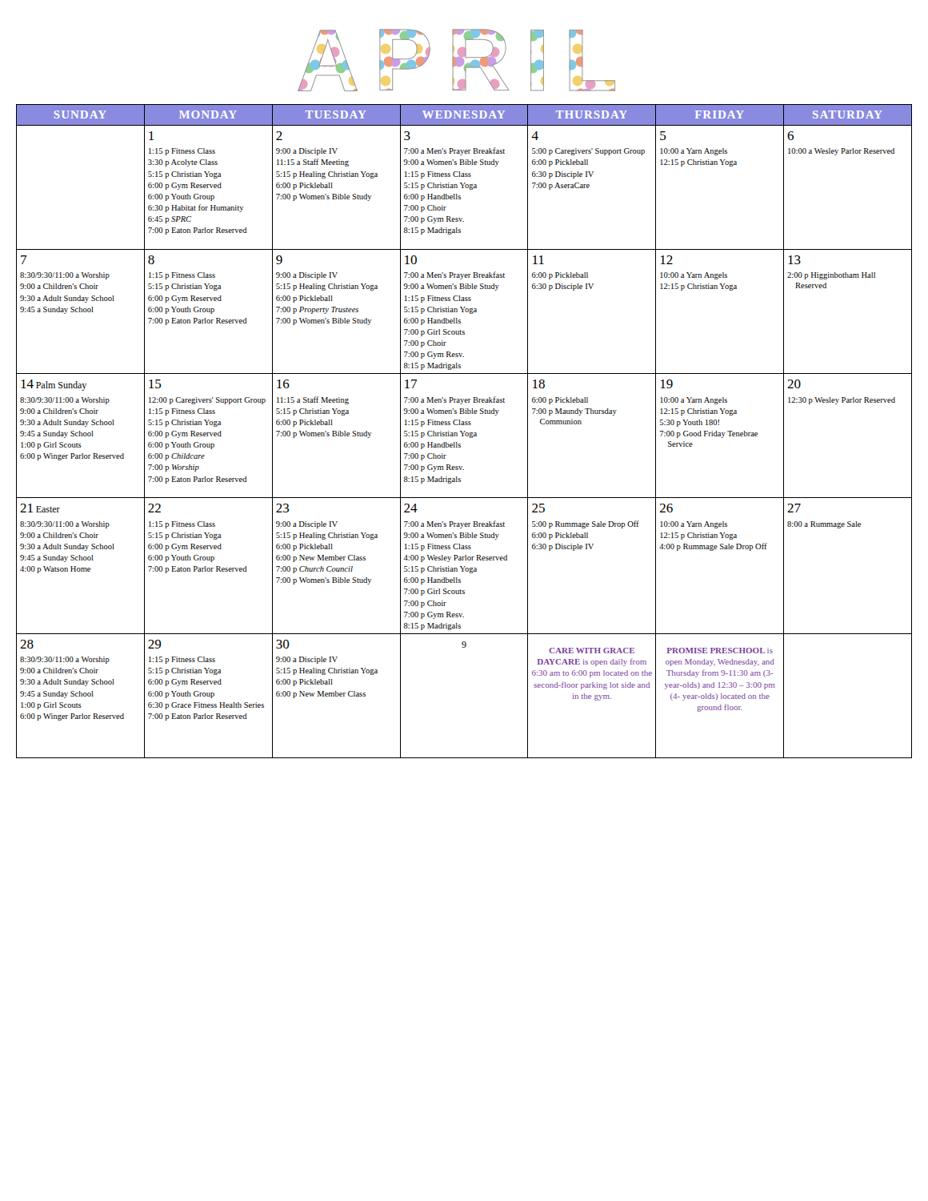APRIL
| SUNDAY | MONDAY | TUESDAY | WEDNESDAY | THURSDAY | FRIDAY | SATURDAY |
| --- | --- | --- | --- | --- | --- | --- |
| | 1 1:15 p Fitness Class 3:30 p Acolyte Class 5:15 p Christian Yoga 6:00 p Gym Reserved 6:00 p Youth Group 6:30 p Habitat for Humanity 6:45 p SPRC 7:00 p Eaton Parlor Reserved | 2 9:00 a Disciple IV 11:15 a Staff Meeting 5:15 p Healing Christian Yoga 6:00 p Pickleball 7:00 p Women's Bible Study | 3 7:00 a Men's Prayer Breakfast 9:00 a Women's Bible Study 1:15 p Fitness Class 5:15 p Christian Yoga 6:00 p Handbells 7:00 p Choir 7:00 p Gym Resv. 8:15 p Madrigals | 4 5:00 p Caregivers' Support Group 6:00 p Pickleball 6:30 p Disciple IV 7:00 p AseraCare | 5 10:00 a Yarn Angels 12:15 p Christian Yoga | 6 10:00 a Wesley Parlor Reserved |
| 7 8:30/9:30/11:00 a Worship 9:00 a Children's Choir 9:30 a Adult Sunday School 9:45 a Sunday School | 8 1:15 p Fitness Class 5:15 p Christian Yoga 6:00 p Gym Reserved 6:00 p Youth Group 7:00 p Eaton Parlor Reserved | 9 9:00 a Disciple IV 5:15 p Healing Christian Yoga 6:00 p Pickleball 7:00 p Property Trustees 7:00 p Women's Bible Study | 10 7:00 a Men's Prayer Breakfast 9:00 a Women's Bible Study 1:15 p Fitness Class 5:15 p Christian Yoga 6:00 p Handbells 7:00 p Girl Scouts 7:00 p Choir 7:00 p Gym Resv. 8:15 p Madrigals | 11 6:00 p Pickleball 6:30 p Disciple IV | 12 10:00 a Yarn Angels 12:15 p Christian Yoga | 13 2:00 p Higginbotham Hall Reserved |
| 14 Palm Sunday 8:30/9:30/11:00 a Worship 9:00 a Children's Choir 9:30 a Adult Sunday School 9:45 a Sunday School 1:00 p Girl Scouts 6:00 p Winger Parlor Reserved | 15 12:00 p Caregivers' Support Group 1:15 p Fitness Class 5:15 p Christian Yoga 6:00 p Gym Reserved 6:00 p Youth Group 6:00 p Childcare 7:00 p Worship 7:00 p Eaton Parlor Reserved | 16 11:15 a Staff Meeting 5:15 p Christian Yoga 6:00 p Pickleball 7:00 p Women's Bible Study | 17 7:00 a Men's Prayer Breakfast 9:00 a Women's Bible Study 1:15 p Fitness Class 5:15 p Christian Yoga 6:00 p Handbells 7:00 p Choir 7:00 p Gym Resv. 8:15 p Madrigals | 18 6:00 p Pickleball 7:00 p Maundy Thursday Communion | 19 10:00 a Yarn Angels 12:15 p Christian Yoga 5:30 p Youth 180! 7:00 p Good Friday Tenebrae Service | 20 12:30 p Wesley Parlor Reserved |
| 21 Easter 8:30/9:30/11:00 a Worship 9:00 a Children's Choir 9:30 a Adult Sunday School 9:45 a Sunday School 4:00 p Watson Home | 22 1:15 p Fitness Class 5:15 p Christian Yoga 6:00 p Gym Reserved 6:00 p Youth Group 7:00 p Eaton Parlor Reserved | 23 9:00 a Disciple IV 5:15 p Healing Christian Yoga 6:00 p Pickleball 6:00 p New Member Class 7:00 p Church Council 7:00 p Women's Bible Study | 24 7:00 a Men's Prayer Breakfast 9:00 a Women's Bible Study 1:15 p Fitness Class 4:00 p Wesley Parlor Reserved 5:15 p Christian Yoga 6:00 p Handbells 7:00 p Girl Scouts 7:00 p Choir 7:00 p Gym Resv. 8:15 p Madrigals | 25 5:00 p Rummage Sale Drop Off 6:00 p Pickleball 6:30 p Disciple IV | 26 10:00 a Yarn Angels 12:15 p Christian Yoga 4:00 p Rummage Sale Drop Off | 27 8:00 a Rummage Sale |
| 28 8:30/9:30/11:00 a Worship 9:00 a Children's Choir 9:30 a Adult Sunday School 9:45 a Sunday School 1:00 p Girl Scouts 6:00 p Winger Parlor Reserved | 29 1:15 p Fitness Class 5:15 p Christian Yoga 6:00 p Gym Reserved 6:00 p Youth Group 6:30 p Grace Fitness Health Series 7:00 p Eaton Parlor Reserved | 30 9:00 a Disciple IV 5:15 p Healing Christian Yoga 6:00 p Pickleball 6:00 p New Member Class | 9 | CARE WITH GRACE DAYCARE is open daily from 6:30 am to 6:00 pm located on the second-floor parking lot side and in the gym. | PROMISE PRESCHOOL is open Monday, Wednesday, and Thursday from 9-11:30 am (3-year-olds) and 12:30 – 3:00 pm (4- year-olds) located on the ground floor. | |